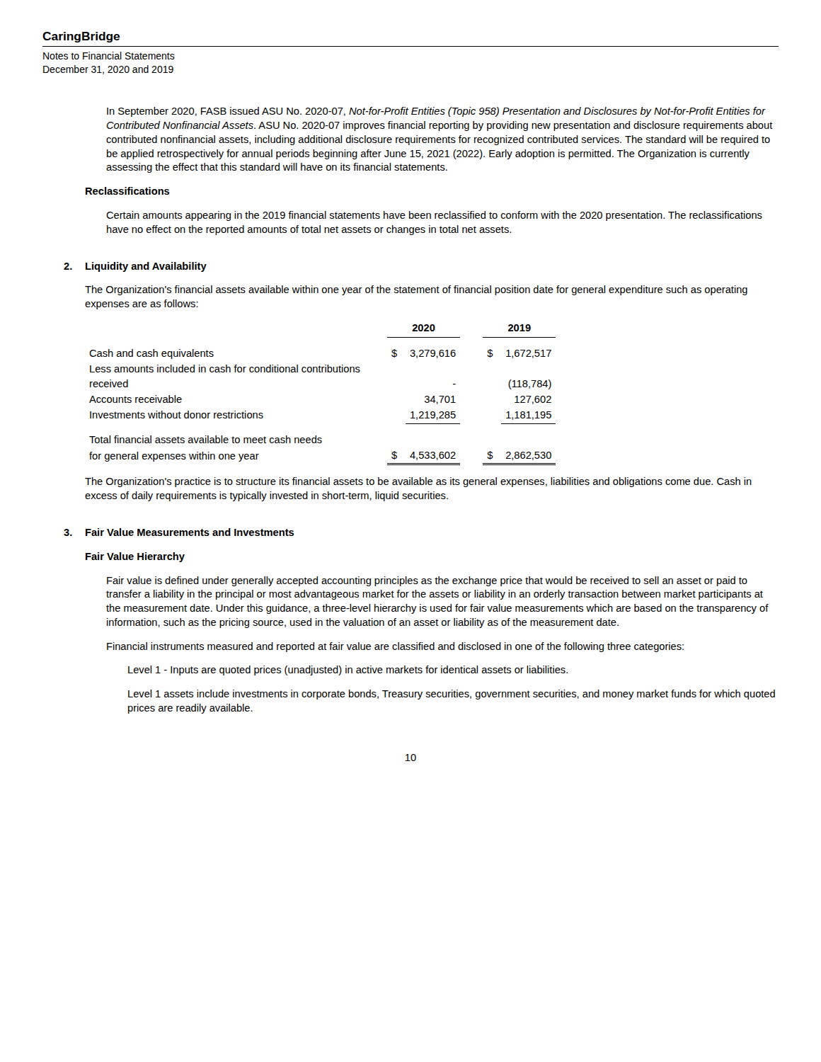CaringBridge
Notes to Financial Statements
December 31, 2020 and 2019
In September 2020, FASB issued ASU No. 2020-07, Not-for-Profit Entities (Topic 958) Presentation and Disclosures by Not-for-Profit Entities for Contributed Nonfinancial Assets. ASU No. 2020-07 improves financial reporting by providing new presentation and disclosure requirements about contributed nonfinancial assets, including additional disclosure requirements for recognized contributed services. The standard will be required to be applied retrospectively for annual periods beginning after June 15, 2021 (2022). Early adoption is permitted. The Organization is currently assessing the effect that this standard will have on its financial statements.
Reclassifications
Certain amounts appearing in the 2019 financial statements have been reclassified to conform with the 2020 presentation. The reclassifications have no effect on the reported amounts of total net assets or changes in total net assets.
2.
Liquidity and Availability
The Organization's financial assets available within one year of the statement of financial position date for general expenditure such as operating expenses are as follows:
| | | 2020 | | 2019 |
| Cash and cash equivalents | | $ | 3,279,616 | | $ | 1,672,517 |
| Less amounts included in cash for conditional contributions | | | | | | |
| received | | | - | | | (118,784) |
| Accounts receivable | | | 34,701 | | | 127,602 |
| Investments without donor restrictions | | | 1,219,285 | | | 1,181,195 |
| Total financial assets available to meet cash needs | | | | | | |
| for general expenses within one year | | $ | 4,533,602 | | $ | 2,862,530 |
The Organization's practice is to structure its financial assets to be available as its general expenses, liabilities and obligations come due. Cash in excess of daily requirements is typically invested in short-term, liquid securities.
3.
Fair Value Measurements and Investments
Fair Value Hierarchy
Fair value is defined under generally accepted accounting principles as the exchange price that would be received to sell an asset or paid to transfer a liability in the principal or most advantageous market for the assets or liability in an orderly transaction between market participants at the measurement date. Under this guidance, a three-level hierarchy is used for fair value measurements which are based on the transparency of information, such as the pricing source, used in the valuation of an asset or liability as of the measurement date.
Financial instruments measured and reported at fair value are classified and disclosed in one of the following three categories:
Level 1 - Inputs are quoted prices (unadjusted) in active markets for identical assets or liabilities.
Level 1 assets include investments in corporate bonds, Treasury securities, government securities, and money market funds for which quoted prices are readily available.
10